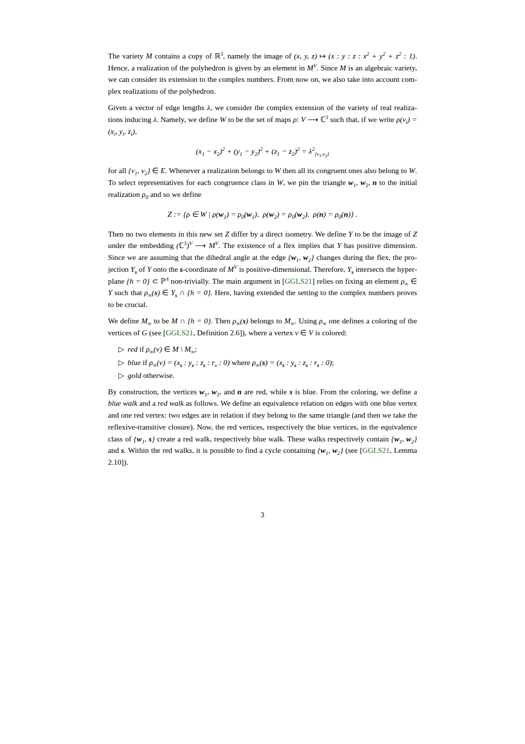The variety M contains a copy of ℝ3, namely the image of (x, y, z) ↦ (x : y : z : x2 + y2 + z2 : 1). Hence, a realization of the polyhedron is given by an element in MV. Since M is an algebraic variety, we can consider its extension to the complex numbers. From now on, we also take into account complex realizations of the polyhedron.
Given a vector of edge lengths λ, we consider the complex extension of the variety of real realizations inducing λ. Namely, we define W to be the set of maps ρ: V ⟶ ℂ3 such that, if we write ρ(vi) = (xi, yi, zi),
(x1 − x2)2 + (y1 − y2)2 + (z1 − z2)2 = λ2{v1,v2}
for all {v1, v2} ∈ E. Whenever a realization belongs to W then all its congruent ones also belong to W. To select representatives for each congruence class in W, we pin the triangle w1, w2, n to the initial realization ρ0 and so we define
Z := {ρ ∈ W | ρ(w1) = ρ0(w1), ρ(w2) = ρ0(w2), ρ(n) = ρ0(n)} .
Then no two elements in this new set Z differ by a direct isometry. We define Y to be the image of Z under the embedding (ℂ3)V ⟶ MV. The existence of a flex implies that Y has positive dimension. Since we are assuming that the dihedral angle at the edge {w1, w2} changes during the flex, the projection Ys of Y onto the s-coordinate of MV is positive-dimensional. Therefore, Ys intersects the hyperplane {h = 0} ⊂ ℙ4 non-trivially. The main argument in [GGLS21] relies on fixing an element ρ∞ ∈ Y such that ρ∞(s) ∈ Ys ∩ {h = 0}. Here, having extended the setting to the complex numbers proves to be crucial.
We define M∞ to be M ∩ {h = 0}. Then ρ∞(s) belongs to M∞. Using ρ∞ one defines a coloring of the vertices of G (see [GGLS21, Definition 2.6]), where a vertex v ∈ V is colored:
▷red if ρ∞(v) ∈ M \ M∞;
▷blue if ρ∞(v) = (xs : ys : zs : rv : 0) where ρ∞(s) = (xs : ys : zs : rs : 0);
▷gold otherwise.
By construction, the vertices w1, w2, and n are red, while s is blue. From the coloring, we define a blue walk and a red walk as follows. We define an equivalence relation on edges with one blue vertex and one red vertex: two edges are in relation if they belong to the same triangle (and then we take the reflexive-transitive closure). Now, the red vertices, respectively the blue vertices, in the equivalence class of {w1, s} create a red walk, respectively blue walk. These walks respectively contain {w1, w2} and s. Within the red walks, it is possible to find a cycle containing {w1, w2} (see [GGLS21, Lemma 2.10]).
3